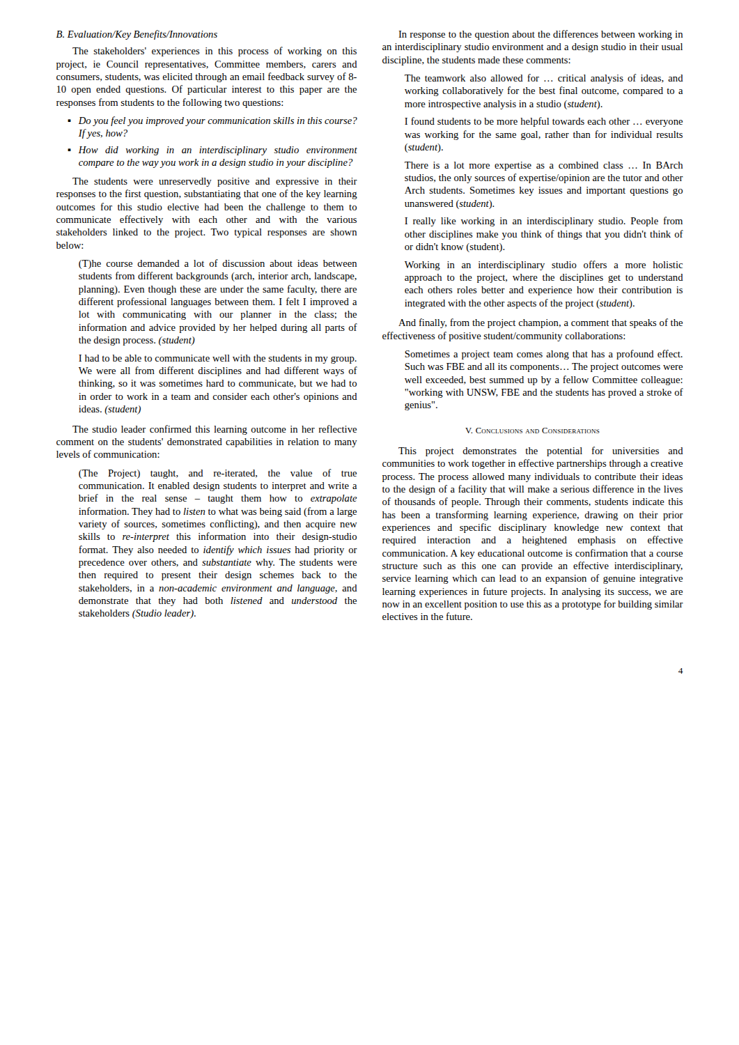B. Evaluation/Key Benefits/Innovations
The stakeholders' experiences in this process of working on this project, ie Council representatives, Committee members, carers and consumers, students, was elicited through an email feedback survey of 8-10 open ended questions. Of particular interest to this paper are the responses from students to the following two questions:
Do you feel you improved your communication skills in this course? If yes, how?
How did working in an interdisciplinary studio environment compare to the way you work in a design studio in your discipline?
The students were unreservedly positive and expressive in their responses to the first question, substantiating that one of the key learning outcomes for this studio elective had been the challenge to them to communicate effectively with each other and with the various stakeholders linked to the project. Two typical responses are shown below:
(T)he course demanded a lot of discussion about ideas between students from different backgrounds (arch, interior arch, landscape, planning). Even though these are under the same faculty, there are different professional languages between them. I felt I improved a lot with communicating with our planner in the class; the information and advice provided by her helped during all parts of the design process. (student)
I had to be able to communicate well with the students in my group. We were all from different disciplines and had different ways of thinking, so it was sometimes hard to communicate, but we had to in order to work in a team and consider each other's opinions and ideas. (student)
The studio leader confirmed this learning outcome in her reflective comment on the students' demonstrated capabilities in relation to many levels of communication:
(The Project) taught, and re-iterated, the value of true communication. It enabled design students to interpret and write a brief in the real sense – taught them how to extrapolate information. They had to listen to what was being said (from a large variety of sources, sometimes conflicting), and then acquire new skills to re-interpret this information into their design-studio format. They also needed to identify which issues had priority or precedence over others, and substantiate why. The students were then required to present their design schemes back to the stakeholders, in a non-academic environment and language, and demonstrate that they had both listened and understood the stakeholders (Studio leader).
In response to the question about the differences between working in an interdisciplinary studio environment and a design studio in their usual discipline, the students made these comments:
The teamwork also allowed for … critical analysis of ideas, and working collaboratively for the best final outcome, compared to a more introspective analysis in a studio (student).
I found students to be more helpful towards each other … everyone was working for the same goal, rather than for individual results (student).
There is a lot more expertise as a combined class … In BArch studios, the only sources of expertise/opinion are the tutor and other Arch students. Sometimes key issues and important questions go unanswered (student).
I really like working in an interdisciplinary studio. People from other disciplines make you think of things that you didn't think of or didn't know (student).
Working in an interdisciplinary studio offers a more holistic approach to the project, where the disciplines get to understand each others roles better and experience how their contribution is integrated with the other aspects of the project (student).
And finally, from the project champion, a comment that speaks of the effectiveness of positive student/community collaborations:
Sometimes a project team comes along that has a profound effect. Such was FBE and all its components… The project outcomes were well exceeded, best summed up by a fellow Committee colleague: "working with UNSW, FBE and the students has proved a stroke of genius".
V. Conclusions and Considerations
This project demonstrates the potential for universities and communities to work together in effective partnerships through a creative process. The process allowed many individuals to contribute their ideas to the design of a facility that will make a serious difference in the lives of thousands of people. Through their comments, students indicate this has been a transforming learning experience, drawing on their prior experiences and specific disciplinary knowledge new context that required interaction and a heightened emphasis on effective communication. A key educational outcome is confirmation that a course structure such as this one can provide an effective interdisciplinary, service learning which can lead to an expansion of genuine integrative learning experiences in future projects. In analysing its success, we are now in an excellent position to use this as a prototype for building similar electives in the future.
4